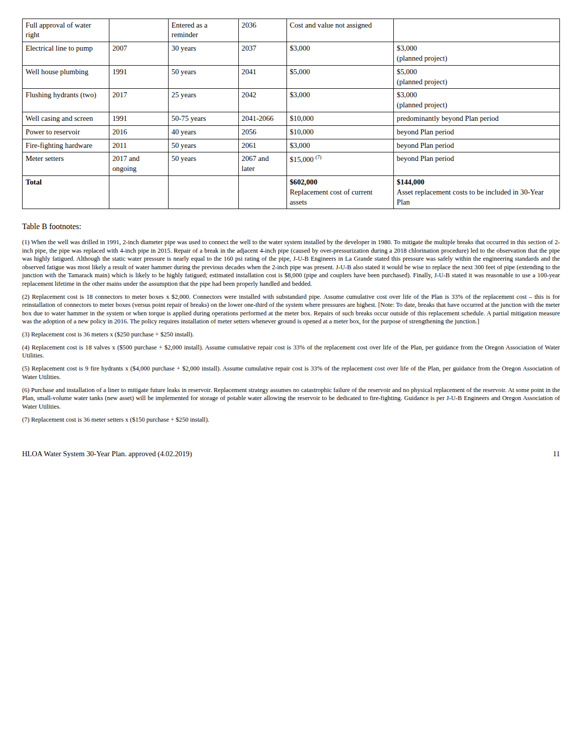| Full approval of water right | | Entered as a reminder | 2036 | Cost and value not assigned | |
| Electrical line to pump | 2007 | 30 years | 2037 | $3,000 | $3,000 (planned project) |
| Well house plumbing | 1991 | 50 years | 2041 | $5,000 | $5,000 (planned project) |
| Flushing hydrants (two) | 2017 | 25 years | 2042 | $3,000 | $3,000 (planned project) |
| Well casing and screen | 1991 | 50-75 years | 2041-2066 | $10,000 | predominantly beyond Plan period |
| Power to reservoir | 2016 | 40 years | 2056 | $10,000 | beyond Plan period |
| Fire-fighting hardware | 2011 | 50 years | 2061 | $3,000 | beyond Plan period |
| Meter setters | 2017 and ongoing | 50 years | 2067 and later | $15,000 (7) | beyond Plan period |
| Total | | | | $602,000 Replacement cost of current assets | $144,000 Asset replacement costs to be included in 30-Year Plan |
Table B footnotes:
(1) When the well was drilled in 1991, 2-inch diameter pipe was used to connect the well to the water system installed by the developer in 1980. To mitigate the multiple breaks that occurred in this section of 2-inch pipe, the pipe was replaced with 4-inch pipe in 2015. Repair of a break in the adjacent 4-inch pipe (caused by over-pressurization during a 2018 chlorination procedure) led to the observation that the pipe was highly fatigued. Although the static water pressure is nearly equal to the 160 psi rating of the pipe, J-U-B Engineers in La Grande stated this pressure was safely within the engineering standards and the observed fatigue was most likely a result of water hammer during the previous decades when the 2-inch pipe was present. J-U-B also stated it would be wise to replace the next 300 feet of pipe (extending to the junction with the Tamarack main) which is likely to be highly fatigued; estimated installation cost is $8,000 (pipe and couplers have been purchased). Finally, J-U-B stated it was reasonable to use a 100-year replacement lifetime in the other mains under the assumption that the pipe had been properly handled and bedded.
(2) Replacement cost is 18 connectors to meter boxes x $2,000. Connectors were installed with substandard pipe. Assume cumulative cost over life of the Plan is 33% of the replacement cost – this is for reinstallation of connectors to meter boxes (versus point repair of breaks) on the lower one-third of the system where pressures are highest. [Note: To date, breaks that have occurred at the junction with the meter box due to water hammer in the system or when torque is applied during operations performed at the meter box. Repairs of such breaks occur outside of this replacement schedule. A partial mitigation measure was the adoption of a new policy in 2016. The policy requires installation of meter setters whenever ground is opened at a meter box, for the purpose of strengthening the junction.]
(3) Replacement cost is 36 meters x ($250 purchase + $250 install).
(4) Replacement cost is 18 valves x ($500 purchase + $2,000 install). Assume cumulative repair cost is 33% of the replacement cost over life of the Plan, per guidance from the Oregon Association of Water Utilities.
(5) Replacement cost is 9 fire hydrants x ($4,000 purchase + $2,000 install). Assume cumulative repair cost is 33% of the replacement cost over life of the Plan, per guidance from the Oregon Association of Water Utilities.
(6) Purchase and installation of a liner to mitigate future leaks in reservoir. Replacement strategy assumes no catastrophic failure of the reservoir and no physical replacement of the reservoir. At some point in the Plan, small-volume water tanks (new asset) will be implemented for storage of potable water allowing the reservoir to be dedicated to fire-fighting. Guidance is per J-U-B Engineers and Oregon Association of Water Utilities.
(7) Replacement cost is 36 meter setters x ($150 purchase + $250 install).
HLOA Water System 30-Year Plan. approved (4.02.2019) 11